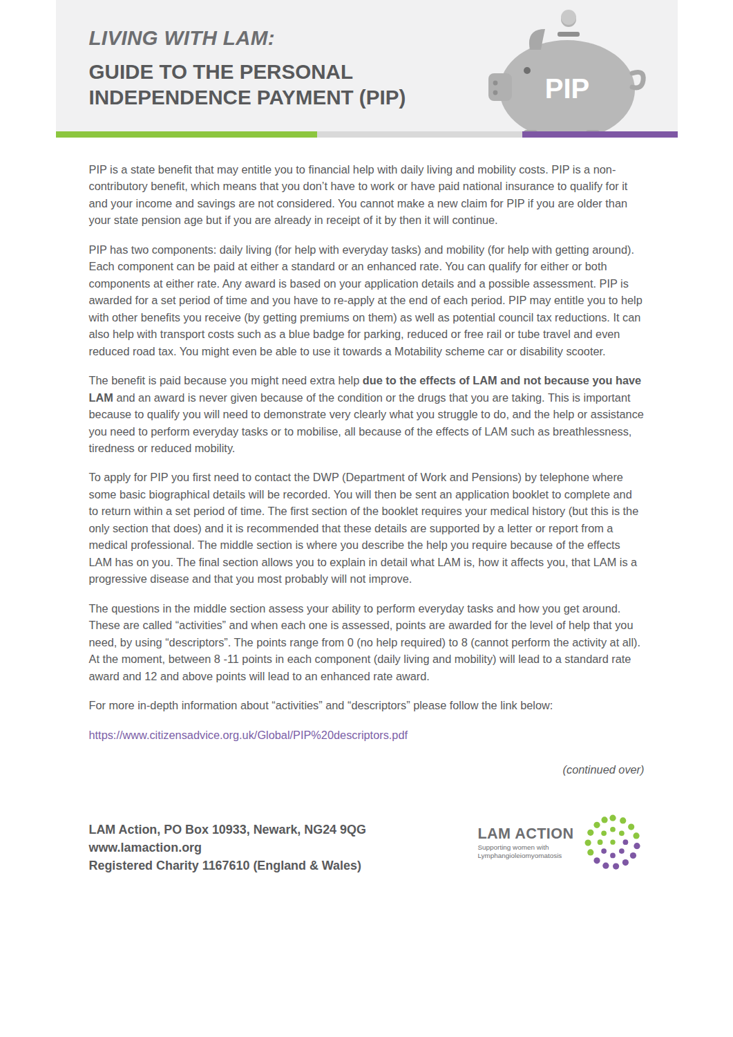Living with LAM:
Guide to the Personal
Independence Payment (PIP)
PIP
PIP is a state benefit that may entitle you to financial help with daily living and mobility costs. PIP is a non-contributory benefit, which means that you don’t have to work or have paid national insurance to qualify for it and your income and savings are not considered. You cannot make a new claim for PIP if you are older than your state pension age but if you are already in receipt of it by then it will continue.
PIP has two components: daily living (for help with everyday tasks) and mobility (for help with getting around). Each component can be paid at either a standard or an enhanced rate. You can qualify for either or both components at either rate. Any award is based on your application details and a possible assessment. PIP is awarded for a set period of time and you have to re-apply at the end of each period. PIP may entitle you to help with other benefits you receive (by getting premiums on them) as well as potential council tax reductions. It can also help with transport costs such as a blue badge for parking, reduced or free rail or tube travel and even reduced road tax. You might even be able to use it towards a Motability scheme car or disability scooter.
The benefit is paid because you might need extra help due to the effects of LAM and not because you have LAM and an award is never given because of the condition or the drugs that you are taking. This is important because to qualify you will need to demonstrate very clearly what you struggle to do, and the help or assistance you need to perform everyday tasks or to mobilise, all because of the effects of LAM such as breathlessness, tiredness or reduced mobility.
To apply for PIP you first need to contact the DWP (Department of Work and Pensions) by telephone where some basic biographical details will be recorded. You will then be sent an application booklet to complete and to return within a set period of time. The first section of the booklet requires your medical history (but this is the only section that does) and it is recommended that these details are supported by a letter or report from a medical professional. The middle section is where you describe the help you require because of the effects LAM has on you. The final section allows you to explain in detail what LAM is, how it affects you, that LAM is a progressive disease and that you most probably will not improve.
The questions in the middle section assess your ability to perform everyday tasks and how you get around. These are called “activities” and when each one is assessed, points are awarded for the level of help that you need, by using “descriptors”. The points range from 0 (no help required) to 8 (cannot perform the activity at all). At the moment, between 8 -11 points in each component (daily living and mobility) will lead to a standard rate award and 12 and above points will lead to an enhanced rate award.
For more in-depth information about “activities” and “descriptors” please follow the link below:
https://www.citizensadvice.org.uk/Global/PIP%20descriptors.pdf
(continued over)
LAM Action, PO Box 10933, Newark, NG24 9QG
www.lamaction.org
Registered Charity 1167610 (England & Wales)
LAM ACTION
Supporting women with
Lymphangioleiomyomatosis